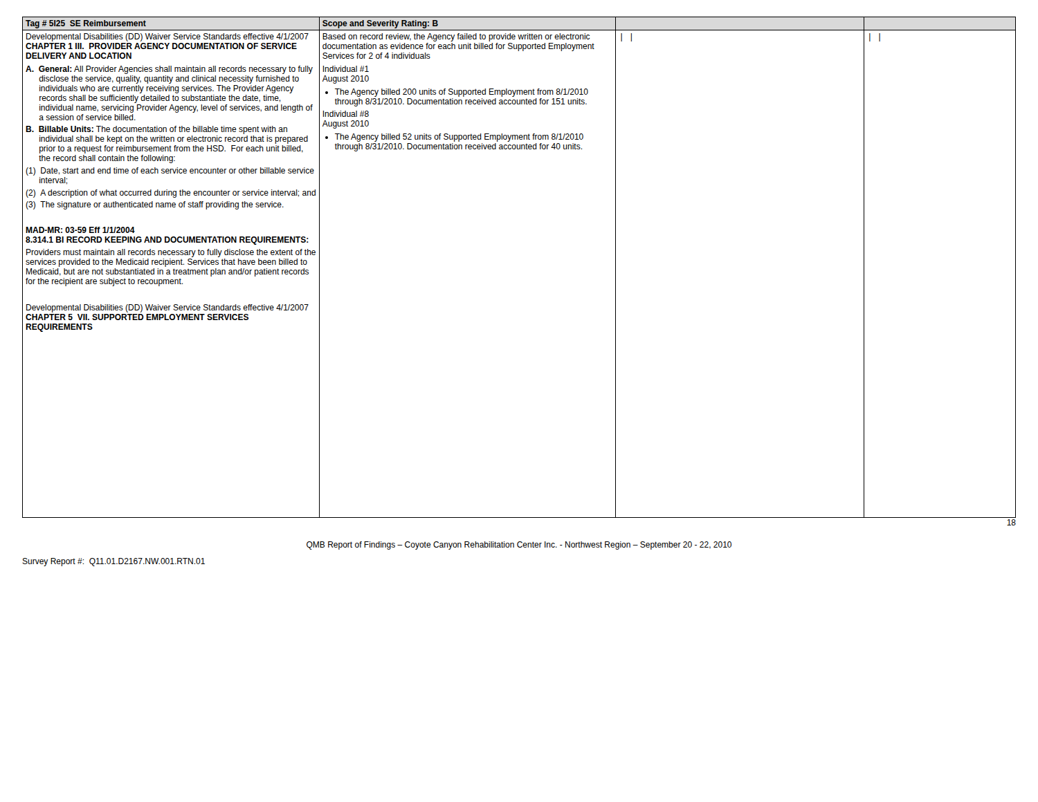| Tag # 5I25 SE Reimbursement | Scope and Severity Rating: B | | |
| --- | --- | --- | --- |
| Developmental Disabilities (DD) Waiver Service Standards effective 4/1/2007 CHAPTER 1 III. PROVIDER AGENCY DOCUMENTATION OF SERVICE DELIVERY AND LOCATION A. General: All Provider Agencies shall maintain all records necessary to fully disclose the service, quality, quantity and clinical necessity furnished to individuals who are currently receiving services. The Provider Agency records shall be sufficiently detailed to substantiate the date, time, individual name, servicing Provider Agency, level of services, and length of a session of service billed. B. Billable Units: The documentation of the billable time spent with an individual shall be kept on the written or electronic record that is prepared prior to a request for reimbursement from the HSD. For each unit billed, the record shall contain the following: (1) Date, start and end time of each service encounter or other billable service interval; (2) A description of what occurred during the encounter or service interval; and (3) The signature or authenticated name of staff providing the service. MAD-MR: 03-59 Eff 1/1/2004 8.314.1 BI RECORD KEEPING AND DOCUMENTATION REQUIREMENTS: Providers must maintain all records necessary to fully disclose the extent of the services provided to the Medicaid recipient. Services that have been billed to Medicaid, but are not substantiated in a treatment plan and/or patient records for the recipient are subject to recoupment. Developmental Disabilities (DD) Waiver Service Standards effective 4/1/2007 CHAPTER 5 VII. SUPPORTED EMPLOYMENT SERVICES REQUIREMENTS | Based on record review, the Agency failed to provide written or electronic documentation as evidence for each unit billed for Supported Employment Services for 2 of 4 individuals Individual #1 August 2010 The Agency billed 200 units of Supported Employment from 8/1/2010 through 8/31/2010. Documentation received accounted for 151 units. Individual #8 August 2010 The Agency billed 52 units of Supported Employment from 8/1/2010 through 8/31/2010. Documentation received accounted for 40 units. | / / | / / |
18
QMB Report of Findings – Coyote Canyon Rehabilitation Center Inc. - Northwest Region – September 20 - 22, 2010
Survey Report #: Q11.01.D2167.NW.001.RTN.01